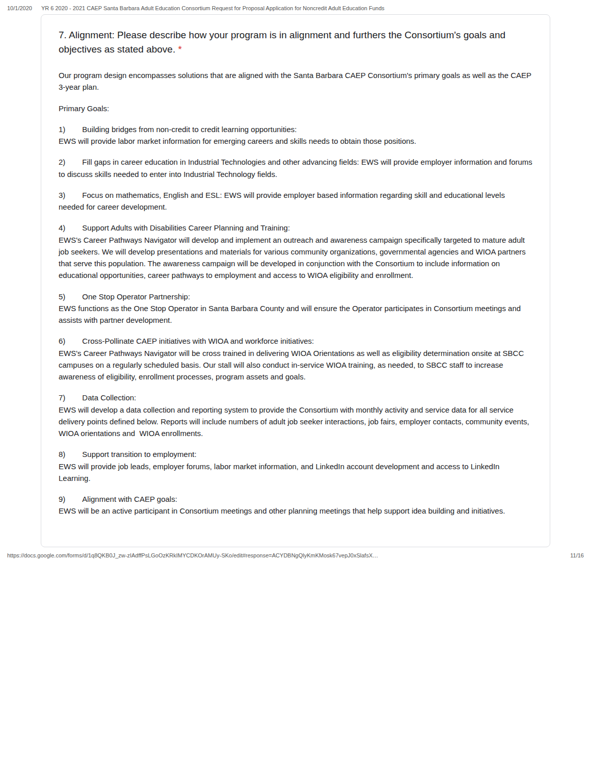10/1/2020 YR 6 2020 - 2021 CAEP Santa Barbara Adult Education Consortium Request for Proposal Application for Noncredit Adult Education Funds
7. Alignment: Please describe how your program is in alignment and furthers the Consortium's goals and objectives as stated above. *
Our program design encompasses solutions that are aligned with the Santa Barbara CAEP Consortium's primary goals as well as the CAEP 3-year plan.
Primary Goals:
1) Building bridges from non-credit to credit learning opportunities: EWS will provide labor market information for emerging careers and skills needs to obtain those positions.
2) Fill gaps in career education in Industrial Technologies and other advancing fields: EWS will provide employer information and forums to discuss skills needed to enter into Industrial Technology fields.
3) Focus on mathematics, English and ESL: EWS will provide employer based information regarding skill and educational levels needed for career development.
4) Support Adults with Disabilities Career Planning and Training: EWS's Career Pathways Navigator will develop and implement an outreach and awareness campaign specifically targeted to mature adult job seekers. We will develop presentations and materials for various community organizations, governmental agencies and WIOA partners that serve this population. The awareness campaign will be developed in conjunction with the Consortium to include information on educational opportunities, career pathways to employment and access to WIOA eligibility and enrollment.
5) One Stop Operator Partnership: EWS functions as the One Stop Operator in Santa Barbara County and will ensure the Operator participates in Consortium meetings and assists with partner development.
6) Cross-Pollinate CAEP initiatives with WIOA and workforce initiatives: EWS's Career Pathways Navigator will be cross trained in delivering WIOA Orientations as well as eligibility determination onsite at SBCC campuses on a regularly scheduled basis. Our stall will also conduct in-service WIOA training, as needed, to SBCC staff to increase awareness of eligibility, enrollment processes, program assets and goals.
7) Data Collection: EWS will develop a data collection and reporting system to provide the Consortium with monthly activity and service data for all service delivery points defined below. Reports will include numbers of adult job seeker interactions, job fairs, employer contacts, community events, WIOA orientations and WIOA enrollments.
8) Support transition to employment: EWS will provide job leads, employer forums, labor market information, and LinkedIn account development and access to LinkedIn Learning.
9) Alignment with CAEP goals: EWS will be an active participant in Consortium meetings and other planning meetings that help support idea building and initiatives.
https://docs.google.com/forms/d/1q8QKB0J_zw-zIAdffPsLGoOzKRkIMYCDKOrAMUy-SKo/edit#response=ACYDBNgQlyKmKMosk67vepJ0xSlafsX… 11/16